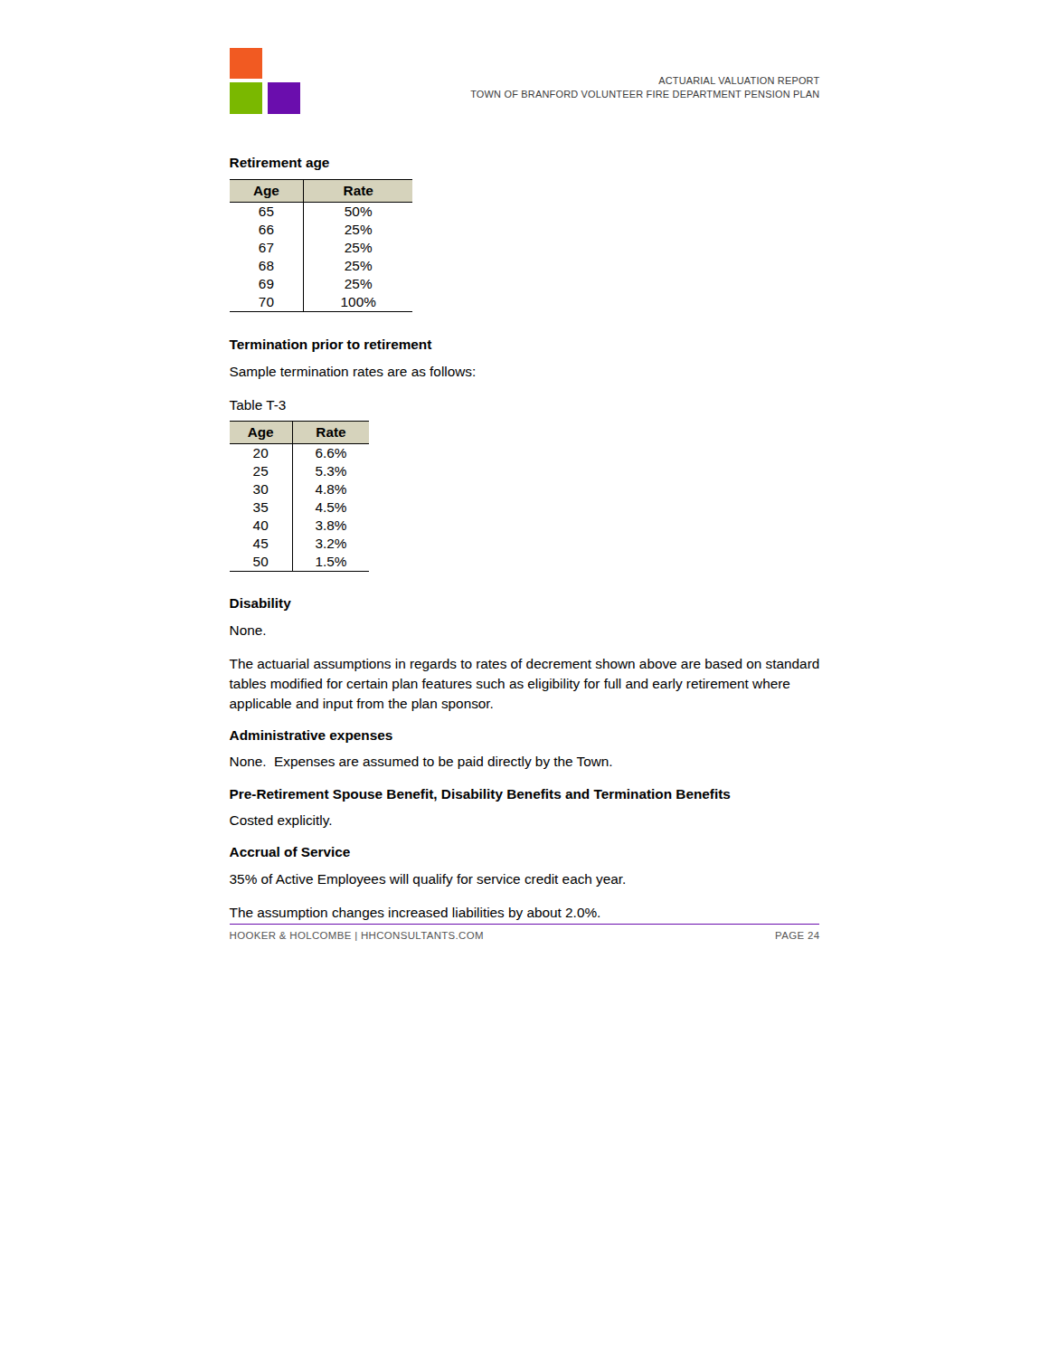Actuarial Valuation Report
Town of Branford Volunteer Fire Department Pension Plan
Retirement age
| Age | Rate |
| --- | --- |
| 65 | 50% |
| 66 | 25% |
| 67 | 25% |
| 68 | 25% |
| 69 | 25% |
| 70 | 100% |
Termination prior to retirement
Sample termination rates are as follows:
Table T-3
| Age | Rate |
| --- | --- |
| 20 | 6.6% |
| 25 | 5.3% |
| 30 | 4.8% |
| 35 | 4.5% |
| 40 | 3.8% |
| 45 | 3.2% |
| 50 | 1.5% |
Disability
None.
The actuarial assumptions in regards to rates of decrement shown above are based on standard tables modified for certain plan features such as eligibility for full and early retirement where applicable and input from the plan sponsor.
Administrative expenses
None. Expenses are assumed to be paid directly by the Town.
Pre-Retirement Spouse Benefit, Disability Benefits and Termination Benefits
Costed explicitly.
Accrual of Service
35% of Active Employees will qualify for service credit each year.
The assumption changes increased liabilities by about 2.0%.
Hooker & Holcombe | hhconsultants.com
Page 24